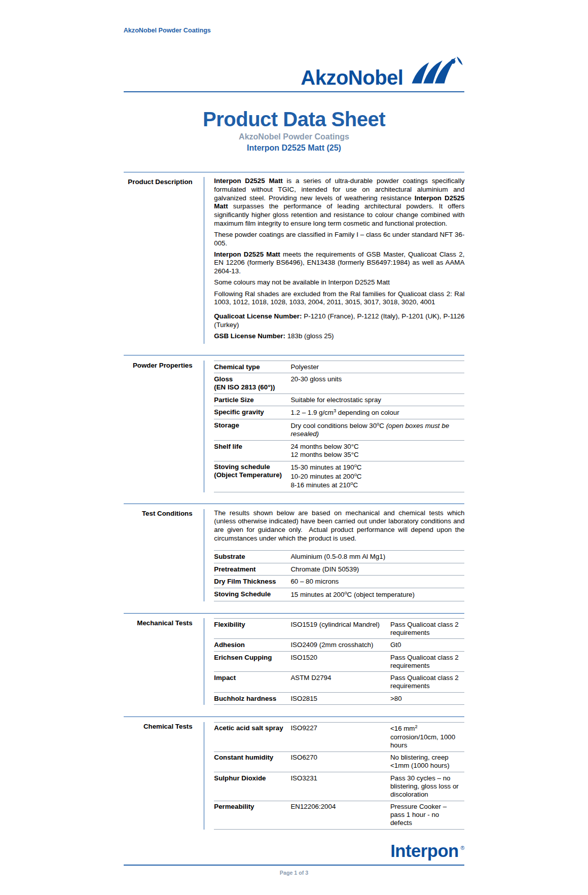AkzoNobel Powder Coatings
AkzoNobel
Product Data Sheet
AkzoNobel Powder Coatings
Interpon D2525 Matt (25)
Product Description
Interpon D2525 Matt is a series of ultra-durable powder coatings specifically formulated without TGIC, intended for use on architectural aluminium and galvanized steel. Providing new levels of weathering resistance Interpon D2525 Matt surpasses the performance of leading architectural powders. It offers significantly higher gloss retention and resistance to colour change combined with maximum film integrity to ensure long term cosmetic and functional protection.
These powder coatings are classified in Family I – class 6c under standard NFT 36-005.
Interpon D2525 Matt meets the requirements of GSB Master, Qualicoat Class 2, EN 12206 (formerly BS6496), EN13438 (formerly BS6497:1984) as well as AAMA 2604-13.
Some colours may not be available in Interpon D2525 Matt
Following Ral shades are excluded from the Ral families for Qualicoat class 2: Ral 1003, 1012, 1018, 1028, 1033, 2004, 2011, 3015, 3017, 3018, 3020, 4001
Qualicoat License Number: P-1210 (France), P-1212 (Italy), P-1201 (UK), P-1126 (Turkey)
GSB License Number: 183b (gloss 25)
Powder Properties
| Chemical type | Polyester |
| Gloss (EN ISO 2813 (60°)) | 20-30 gloss units |
| Particle Size | Suitable for electrostatic spray |
| Specific gravity | 1.2 – 1.9 g/cm 3 depending on colour |
| Storage | Dry cool conditions below 30 o C (open boxes must be resealed) |
| Shelf life | 24 months below 30°C 12 months below 35°C |
| Stoving schedule (Object Temperature) | 15-30 minutes at 190 o C 10-20 minutes at 200 o C 8-16 minutes at 210 o C |
Test Conditions
The results shown below are based on mechanical and chemical tests which (unless otherwise indicated) have been carried out under laboratory conditions and are given for guidance only. Actual product performance will depend upon the circumstances under which the product is used.
| Substrate | Aluminium (0.5-0.8 mm Al Mg1) |
| Pretreatment | Chromate (DIN 50539) |
| Dry Film Thickness | 60 – 80 microns |
| Stoving Schedule | 15 minutes at 200 o C (object temperature) |
Mechanical Tests
| Flexibility | ISO1519 (cylindrical Mandrel) | Pass Qualicoat class 2 requirements |
| Adhesion | ISO2409 (2mm crosshatch) | Gt0 |
| Erichsen Cupping | ISO1520 | Pass Qualicoat class 2 requirements |
| Impact | ASTM D2794 | Pass Qualicoat class 2 requirements |
| Buchholz hardness | ISO2815 | >80 |
Chemical Tests
| Acetic acid salt spray | ISO9227 | <16 mm 2 corrosion/10cm, 1000 hours |
| Constant humidity | ISO6270 | No blistering, creep <1mm (1000 hours) |
| Sulphur Dioxide | ISO3231 | Pass 30 cycles – no blistering, gloss loss or discoloration |
| Permeability | EN12206:2004 | Pressure Cooker – pass 1 hour - no defects |
Interpon®
Page 1 of 3